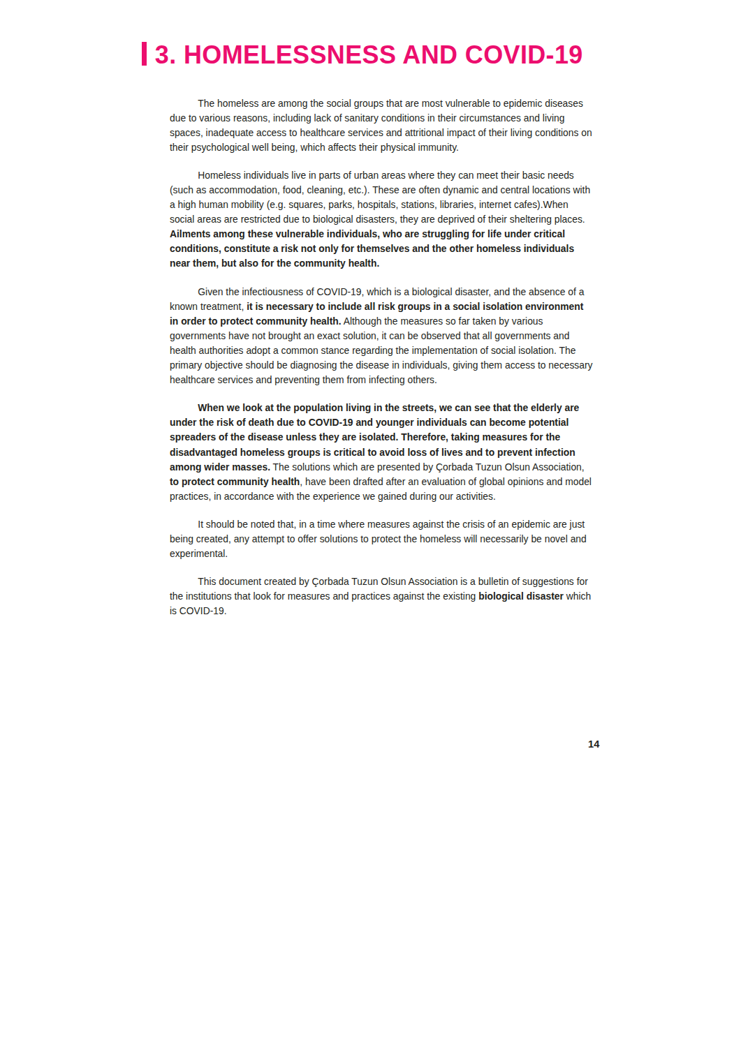3. Homelessness and COVID-19
The homeless are among the social groups that are most vulnerable to epidemic diseases due to various reasons, including lack of sanitary conditions in their circumstances and living spaces, inadequate access to healthcare services and attritional impact of their living conditions on their psychological well being, which affects their physical immunity.
Homeless individuals live in parts of urban areas where they can meet their basic needs (such as accommodation, food, cleaning, etc.). These are often dynamic and central locations with a high human mobility (e.g. squares, parks, hospitals, stations, libraries, internet cafes).When social areas are restricted due to biological disasters, they are deprived of their sheltering places. Ailments among these vulnerable individuals, who are struggling for life under critical conditions, constitute a risk not only for themselves and the other homeless individuals near them, but also for the community health.
Given the infectiousness of COVID-19, which is a biological disaster, and the absence of a known treatment, it is necessary to include all risk groups in a social isolation environment in order to protect community health. Although the measures so far taken by various governments have not brought an exact solution, it can be observed that all governments and health authorities adopt a common stance regarding the implementation of social isolation. The primary objective should be diagnosing the disease in individuals, giving them access to necessary healthcare services and preventing them from infecting others.
When we look at the population living in the streets, we can see that the elderly are under the risk of death due to COVID-19 and younger individuals can become potential spreaders of the disease unless they are isolated. Therefore, taking measures for the disadvantaged homeless groups is critical to avoid loss of lives and to prevent infection among wider masses. The solutions which are presented by Çorbada Tuzun Olsun Association, to protect community health, have been drafted after an evaluation of global opinions and model practices, in accordance with the experience we gained during our activities.
It should be noted that, in a time where measures against the crisis of an epidemic are just being created, any attempt to offer solutions to protect the homeless will necessarily be novel and experimental.
This document created by Çorbada Tuzun Olsun Association is a bulletin of suggestions for the institutions that look for measures and practices against the existing biological disaster which is COVID-19.
14